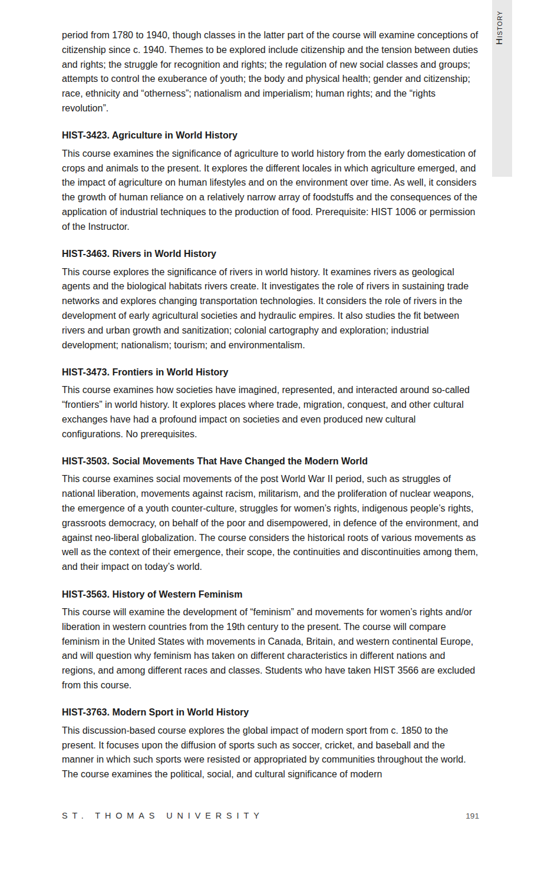History
period from 1780 to 1940, though classes in the latter part of the course will examine conceptions of citizenship since c. 1940. Themes to be explored include citizenship and the tension between duties and rights; the struggle for recognition and rights; the regulation of new social classes and groups; attempts to control the exuberance of youth; the body and physical health; gender and citizenship; race, ethnicity and “otherness”; nationalism and imperialism; human rights; and the “rights revolution”.
HIST-3423. Agriculture in World History
This course examines the significance of agriculture to world history from the early domestication of crops and animals to the present. It explores the different locales in which agriculture emerged, and the impact of agriculture on human lifestyles and on the environment over time. As well, it considers the growth of human reliance on a relatively narrow array of foodstuffs and the consequences of the application of industrial techniques to the production of food. Prerequisite: HIST 1006 or permission of the Instructor.
HIST-3463. Rivers in World History
This course explores the significance of rivers in world history. It examines rivers as geological agents and the biological habitats rivers create. It investigates the role of rivers in sustaining trade networks and explores changing transportation technologies. It considers the role of rivers in the development of early agricultural societies and hydraulic empires. It also studies the fit between rivers and urban growth and sanitization; colonial cartography and exploration; industrial development; nationalism; tourism; and environmentalism.
HIST-3473. Frontiers in World History
This course examines how societies have imagined, represented, and interacted around so-called “frontiers” in world history. It explores places where trade, migration, conquest, and other cultural exchanges have had a profound impact on societies and even produced new cultural configurations. No prerequisites.
HIST-3503. Social Movements That Have Changed the Modern World
This course examines social movements of the post World War II period, such as struggles of national liberation, movements against racism, militarism, and the proliferation of nuclear weapons, the emergence of a youth counter-culture, struggles for women’s rights, indigenous people’s rights, grassroots democracy, on behalf of the poor and disempowered, in defence of the environment, and against neo-liberal globalization. The course considers the historical roots of various movements as well as the context of their emergence, their scope, the continuities and discontinuities among them, and their impact on today’s world.
HIST-3563. History of Western Feminism
This course will examine the development of “feminism” and movements for women’s rights and/or liberation in western countries from the 19th century to the present. The course will compare feminism in the United States with movements in Canada, Britain, and western continental Europe, and will question why feminism has taken on different characteristics in different nations and regions, and among different races and classes. Students who have taken HIST 3566 are excluded from this course.
HIST-3763. Modern Sport in World History
This discussion-based course explores the global impact of modern sport from c. 1850 to the present. It focuses upon the diffusion of sports such as soccer, cricket, and baseball and the manner in which such sports were resisted or appropriated by communities throughout the world. The course examines the political, social, and cultural significance of modern
St. Thomas University 191